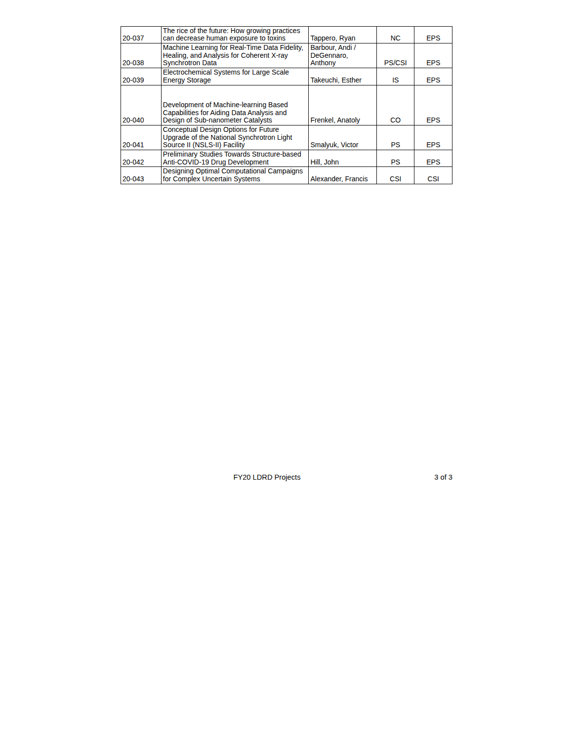| 20-037 | The rice of the future: How growing practices can decrease human exposure to toxins | Tappero, Ryan | NC | EPS |
| 20-038 | Machine Learning for Real-Time Data Fidelity, Healing, and Analysis for Coherent X-ray Synchrotron Data | Barbour, Andi / DeGennaro, Anthony | PS/CSI | EPS |
| 20-039 | Electrochemical Systems for Large Scale Energy Storage | Takeuchi, Esther | IS | EPS |
| 20-040 | Development of Machine-learning Based Capabilities for Aiding Data Analysis and Design of Sub-nanometer Catalysts | Frenkel, Anatoly | CO | EPS |
| 20-041 | Conceptual Design Options for Future Upgrade of the National Synchrotron Light Source II (NSLS-II) Facility | Smalyuk, Victor | PS | EPS |
| 20-042 | Preliminary Studies Towards Structure-based Anti-COVID-19 Drug Development | Hill, John | PS | EPS |
| 20-043 | Designing Optimal Computational Campaigns for Complex Uncertain Systems | Alexander, Francis | CSI | CSI |
FY20 LDRD Projects
3 of 3